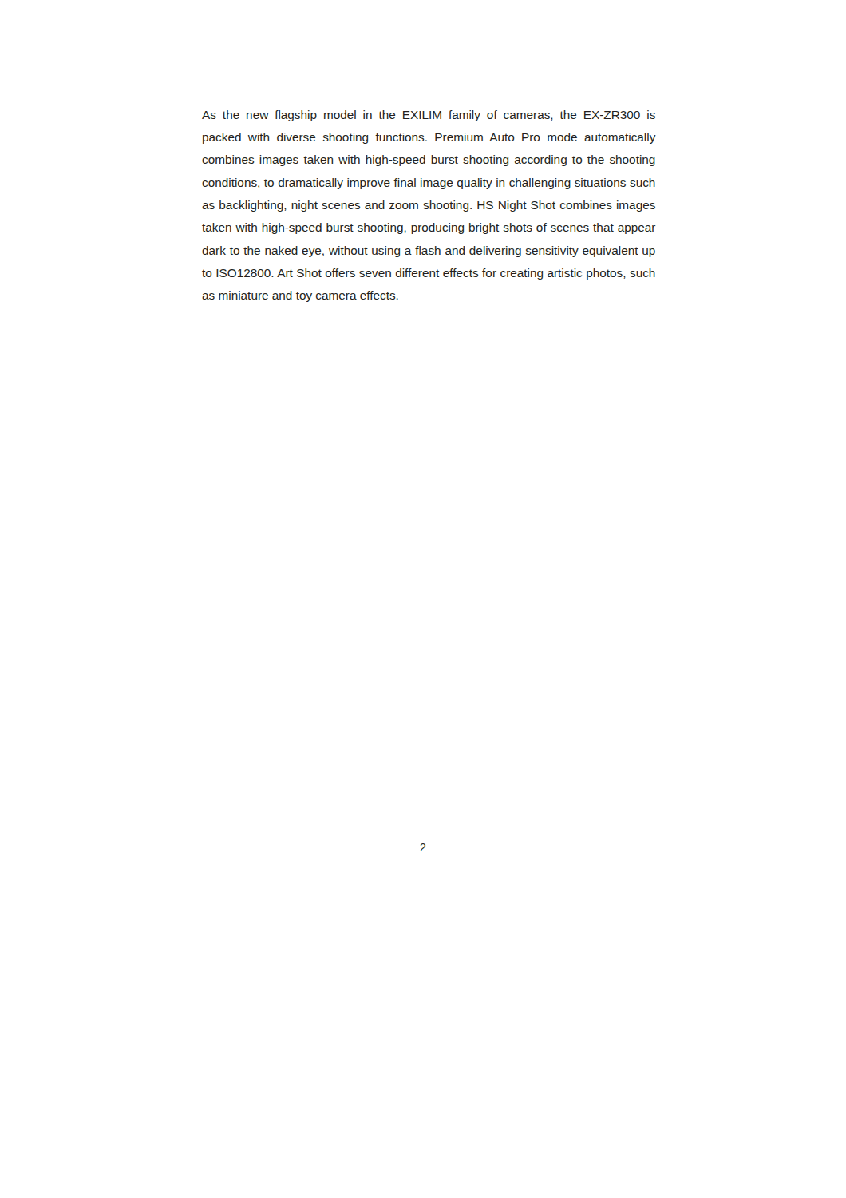As the new flagship model in the EXILIM family of cameras, the EX-ZR300 is packed with diverse shooting functions. Premium Auto Pro mode automatically combines images taken with high-speed burst shooting according to the shooting conditions, to dramatically improve final image quality in challenging situations such as backlighting, night scenes and zoom shooting. HS Night Shot combines images taken with high-speed burst shooting, producing bright shots of scenes that appear dark to the naked eye, without using a flash and delivering sensitivity equivalent up to ISO12800. Art Shot offers seven different effects for creating artistic photos, such as miniature and toy camera effects.
2